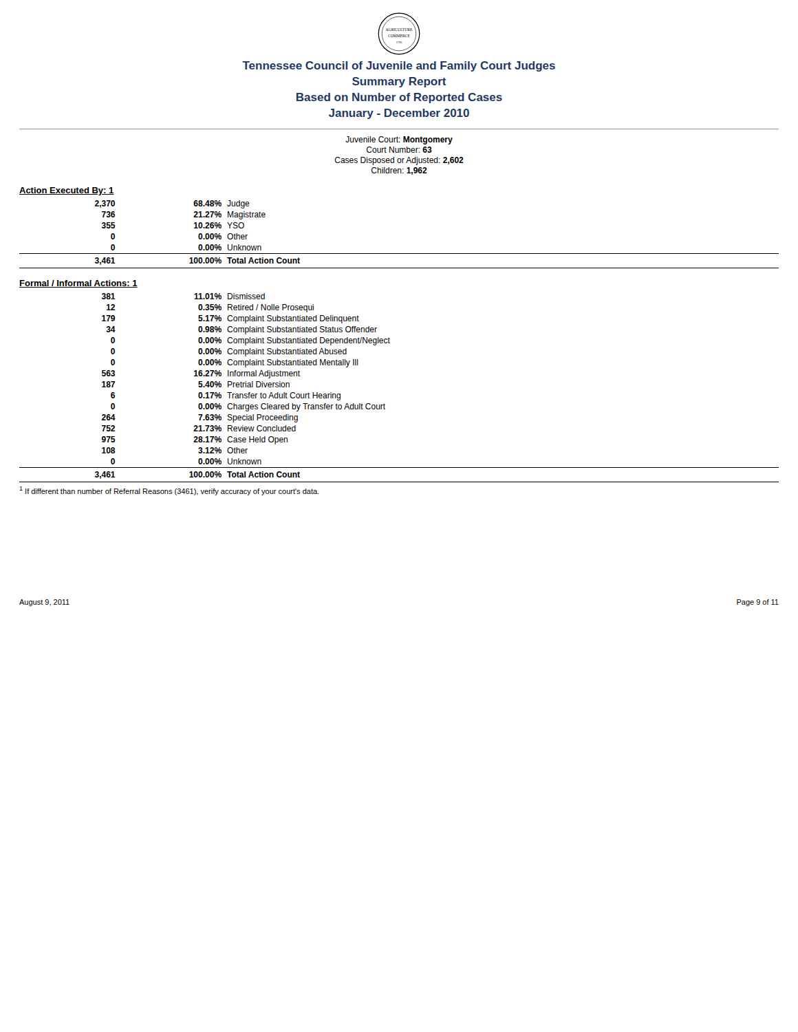Tennessee Council of Juvenile and Family Court Judges
Summary Report
Based on Number of Reported Cases
January - December 2010
Juvenile Court: Montgomery
Court Number: 63
Cases Disposed or Adjusted: 2,602
Children: 1,962
Action Executed By: 1
| 2,370 | 68.48% | Judge |
| 736 | 21.27% | Magistrate |
| 355 | 10.26% | YSO |
| 0 | 0.00% | Other |
| 0 | 0.00% | Unknown |
| 3,461 | 100.00% | Total Action Count |
Formal / Informal Actions: 1
| 381 | 11.01% | Dismissed |
| 12 | 0.35% | Retired / Nolle Prosequi |
| 179 | 5.17% | Complaint Substantiated Delinquent |
| 34 | 0.98% | Complaint Substantiated Status Offender |
| 0 | 0.00% | Complaint Substantiated Dependent/Neglect |
| 0 | 0.00% | Complaint Substantiated Abused |
| 0 | 0.00% | Complaint Substantiated Mentally Ill |
| 563 | 16.27% | Informal Adjustment |
| 187 | 5.40% | Pretrial Diversion |
| 6 | 0.17% | Transfer to Adult Court Hearing |
| 0 | 0.00% | Charges Cleared by Transfer to Adult Court |
| 264 | 7.63% | Special Proceeding |
| 752 | 21.73% | Review Concluded |
| 975 | 28.17% | Case Held Open |
| 108 | 3.12% | Other |
| 0 | 0.00% | Unknown |
| 3,461 | 100.00% | Total Action Count |
1 If different than number of Referral Reasons (3461), verify accuracy of your court's data.
August 9, 2011
Page 9 of 11